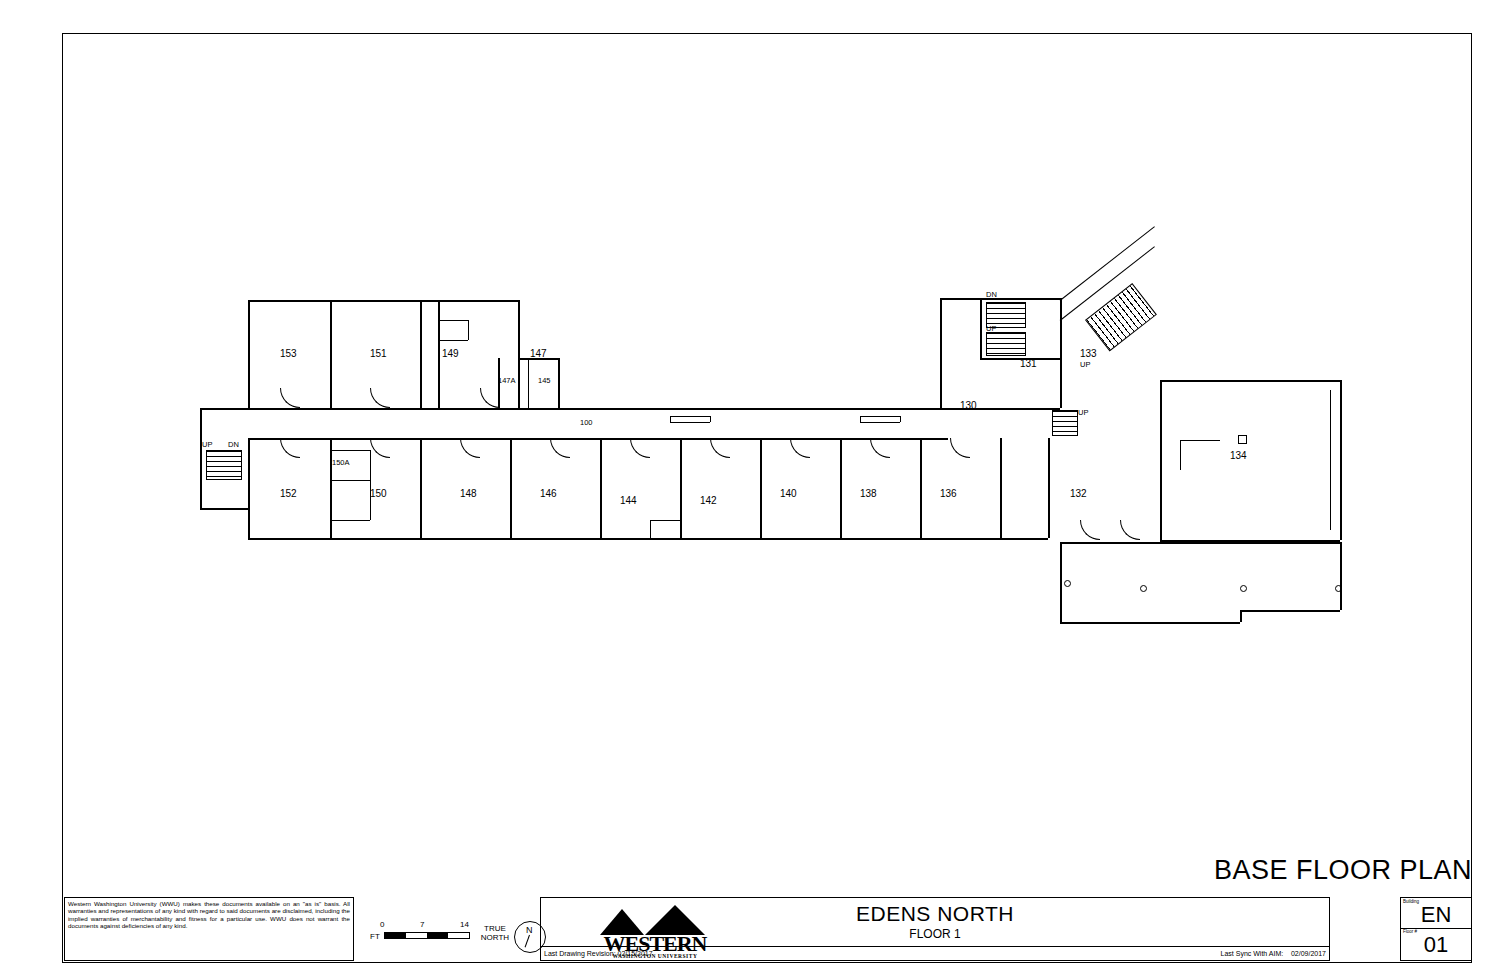153
151
149
147
147A
145
100
152
150A
150
148
146
144
142
140
138
136
132
131
130
133
134
UP
DN
DN
UP
UP
UP
BASE FLOOR PLAN
Western Washington University (WWU) makes these documents available on an "as is" basis. All warranties and representations of any kind with regard to said documents are disclaimed, including the implied warranties of merchantability and fitness for a particular use. WWU does not warrant the documents against deficiencies of any kind.
0
7
14
FT
TRUE
NORTH
N
WESTERN
WASHINGTON UNIVERSITY
EDENS NORTH
FLOOR 1
Last Drawing Revision: 02/15/2017
Last Sync With AIM: 02/09/2017
Building
EN
Floor #
01